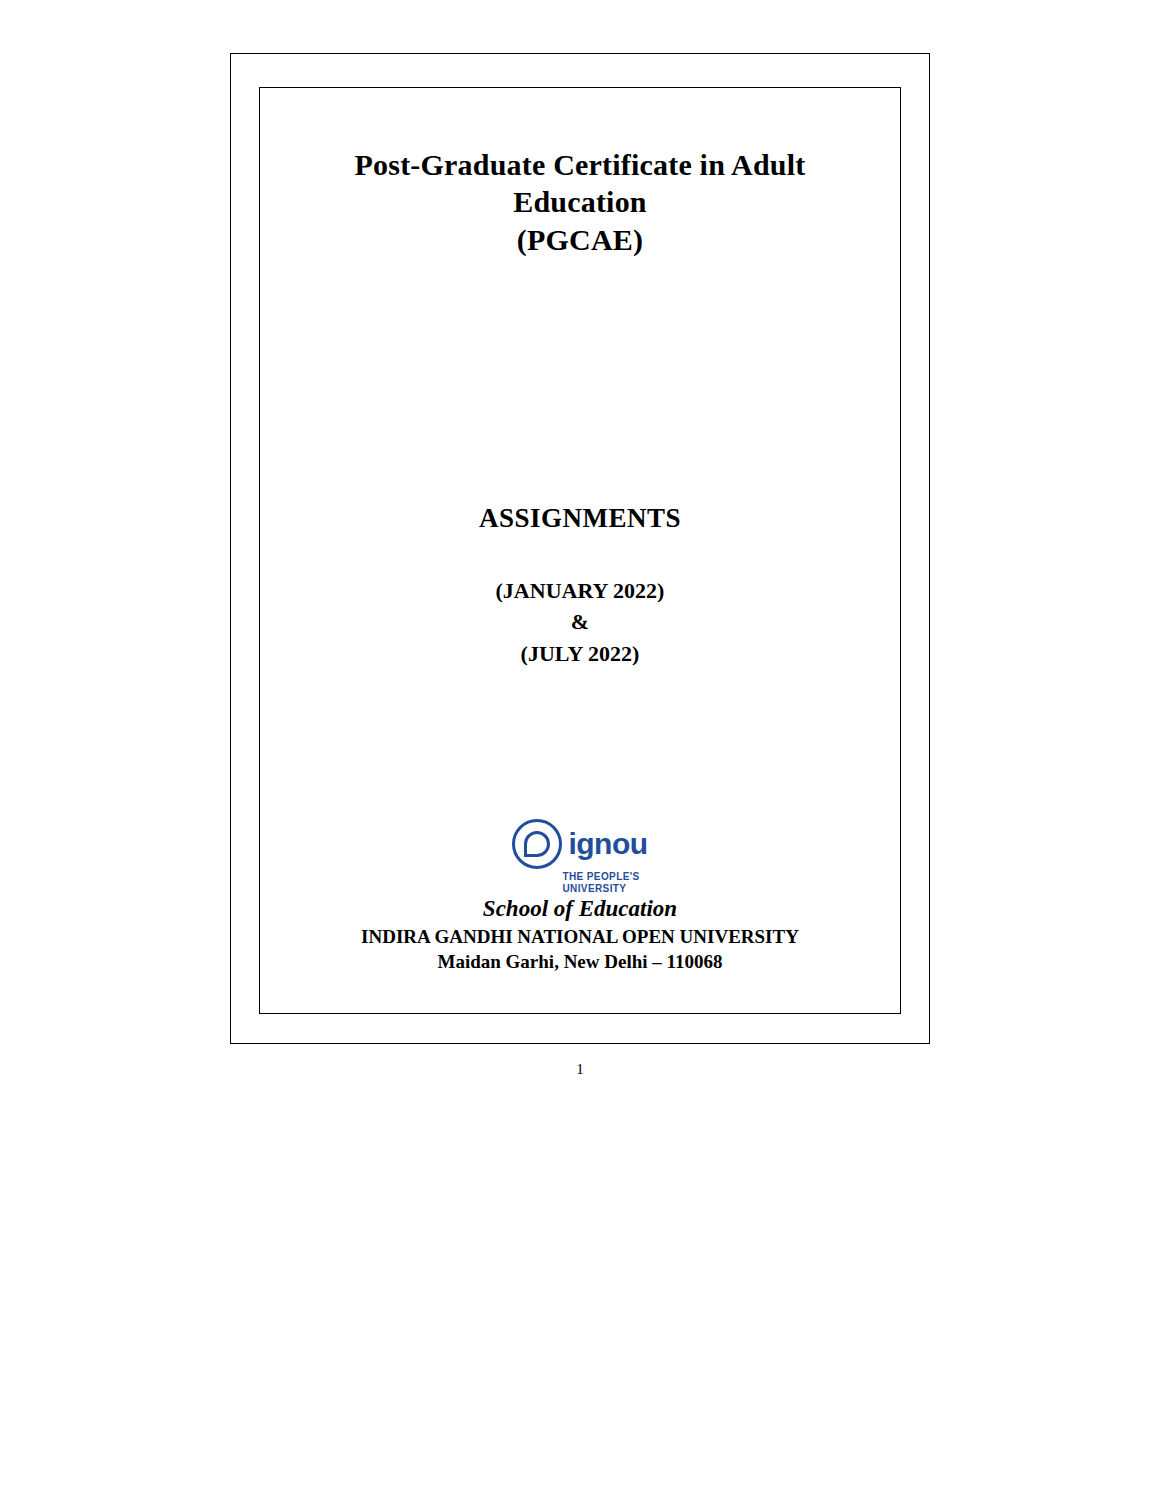Post-Graduate Certificate in Adult Education
(PGCAE)
ASSIGNMENTS
(JANUARY 2022)
&
(JULY 2022)
ignou
THE PEOPLE'S
UNIVERSITY
School of Education
INDIRA GANDHI NATIONAL OPEN UNIVERSITY
Maidan Garhi, New Delhi – 110068
1